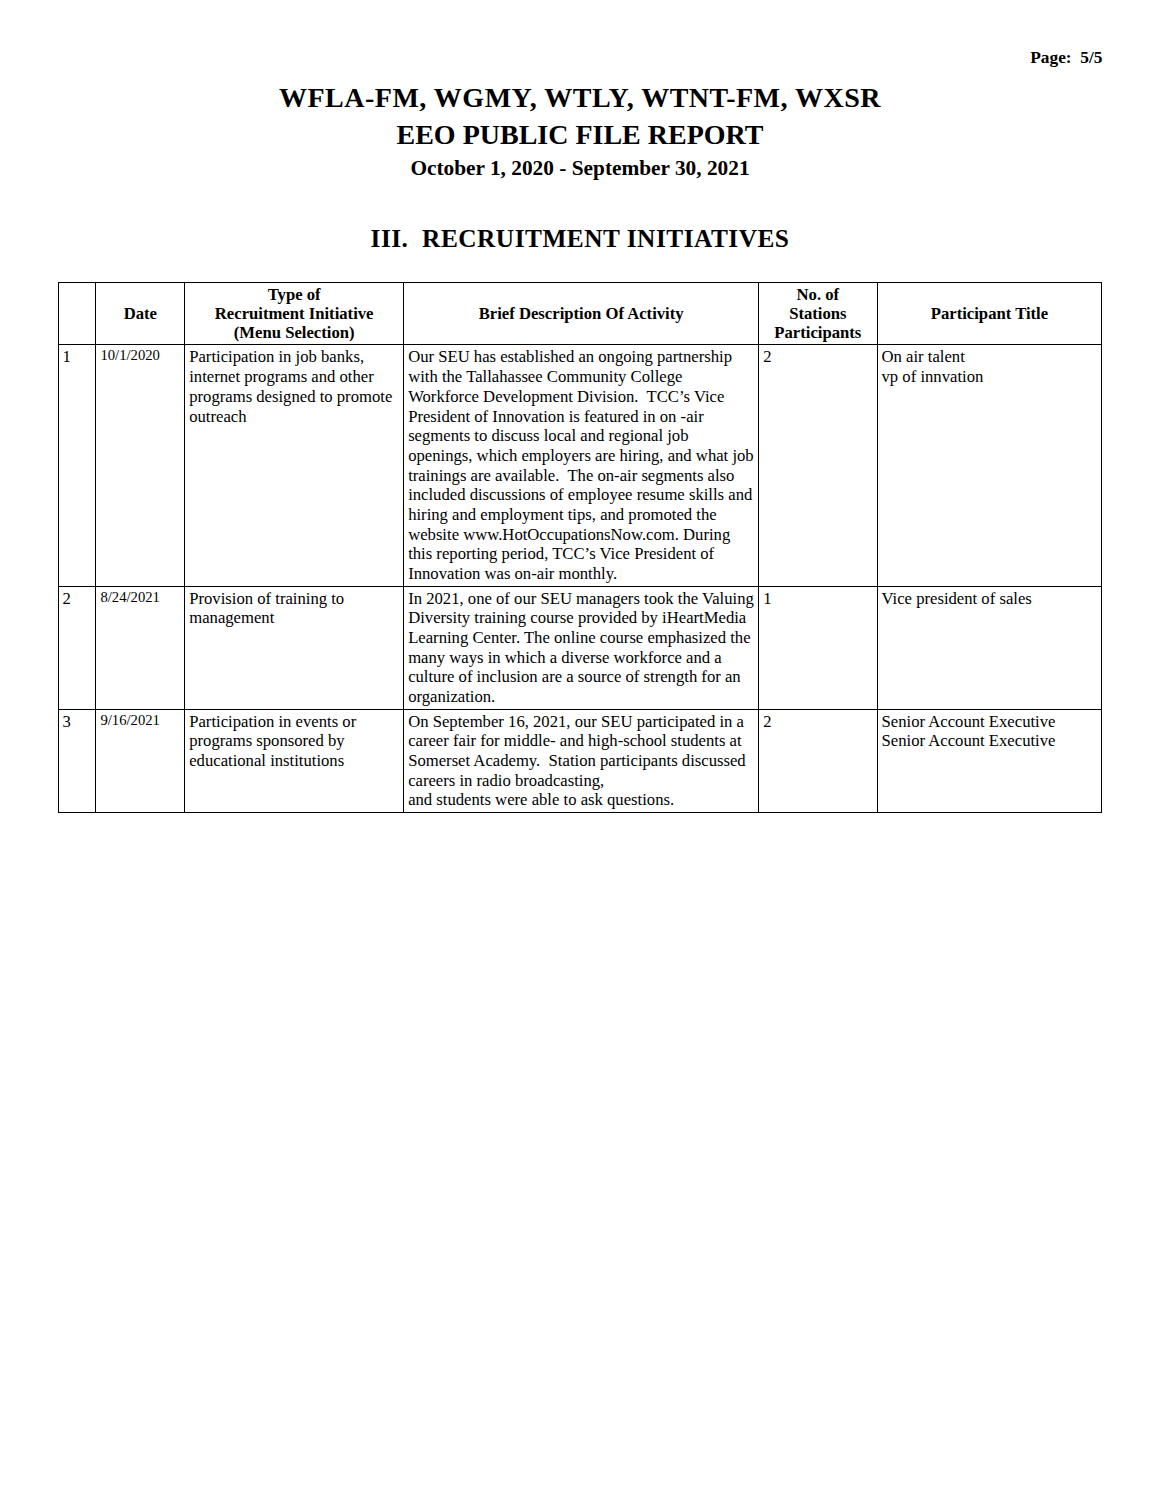Page: 5/5
WFLA-FM, WGMY, WTLY, WTNT-FM, WXSR
EEO PUBLIC FILE REPORT
October 1, 2020 - September 30, 2021
III. RECRUITMENT INITIATIVES
| | Date | Type of Recruitment Initiative (Menu Selection) | Brief Description Of Activity | No. of Stations Participants | Participant Title |
| --- | --- | --- | --- | --- | --- |
| 1 | 10/1/2020 | Participation in job banks, internet programs and other programs designed to promote outreach | Our SEU has established an ongoing partnership with the Tallahassee Community College Workforce Development Division. TCC’s Vice President of Innovation is featured in on -air segments to discuss local and regional job openings, which employers are hiring, and what job trainings are available. The on-air segments also included discussions of employee resume skills and hiring and employment tips, and promoted the website www.HotOccupationsNow.com. During this reporting period, TCC’s Vice President of Innovation was on-air monthly. | 2 | On air talent vp of innvation |
| 2 | 8/24/2021 | Provision of training to management | In 2021, one of our SEU managers took the Valuing Diversity training course provided by iHeartMedia Learning Center. The online course emphasized the many ways in which a diverse workforce and a culture of inclusion are a source of strength for an organization. | 1 | Vice president of sales |
| 3 | 9/16/2021 | Participation in events or programs sponsored by educational institutions | On September 16, 2021, our SEU participated in a career fair for middle- and high-school students at Somerset Academy. Station participants discussed careers in radio broadcasting, and students were able to ask questions. | 2 | Senior Account Executive Senior Account Executive |